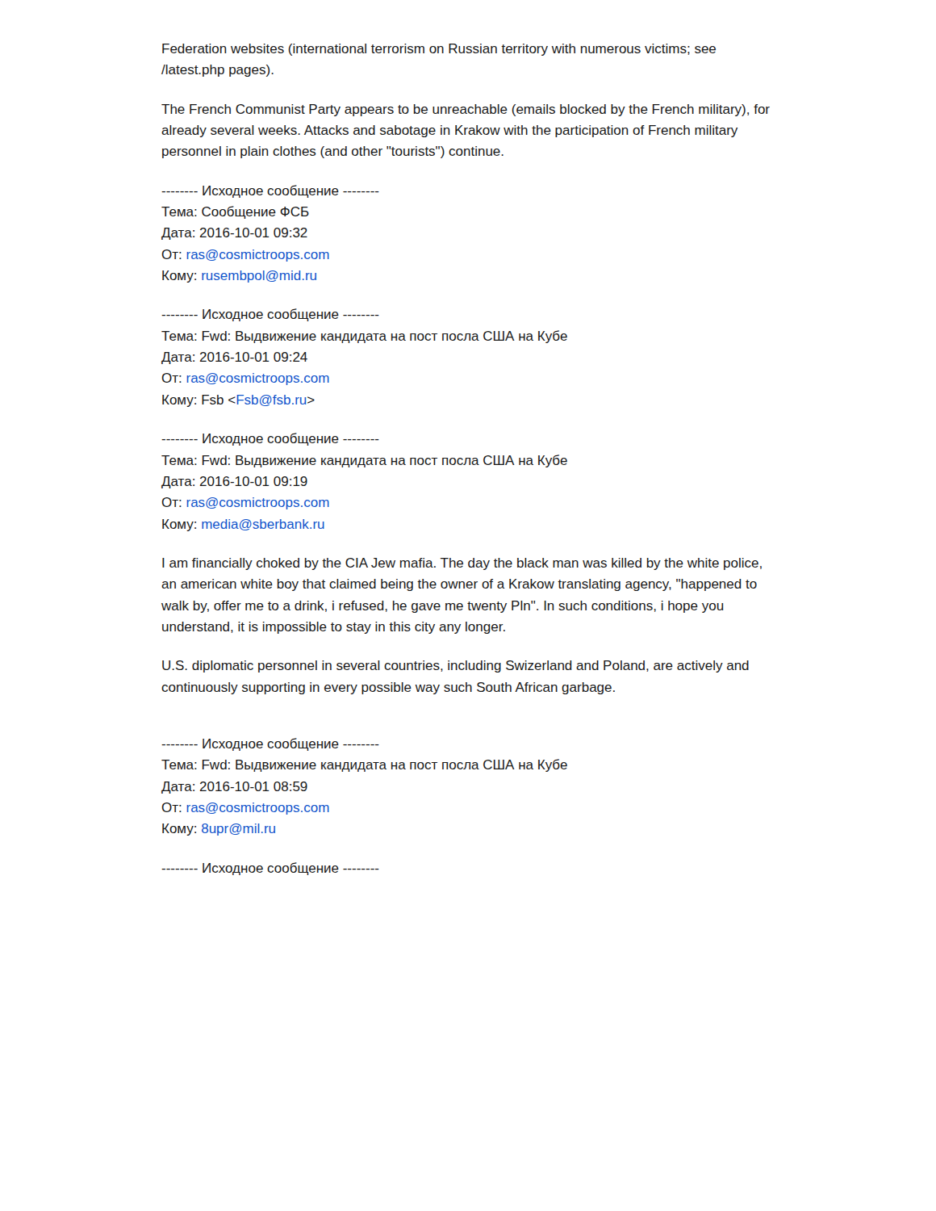Federation websites (international terrorism on Russian territory with numerous victims; see /latest.php pages).
The French Communist Party appears to be unreachable (emails blocked by the French military), for already several weeks. Attacks and sabotage in Krakow with the participation of French military personnel in plain clothes (and other "tourists") continue.
-------- Исходное сообщение --------
Тема: Сообщение ФСБ
Дата: 2016-10-01 09:32
От: ras@cosmictroops.com
Кому: rusembpol@mid.ru
-------- Исходное сообщение --------
Тема: Fwd: Выдвижение кандидата на пост посла США на Кубе
Дата: 2016-10-01 09:24
От: ras@cosmictroops.com
Кому: Fsb <Fsb@fsb.ru>
-------- Исходное сообщение --------
Тема: Fwd: Выдвижение кандидата на пост посла США на Кубе
Дата: 2016-10-01 09:19
От: ras@cosmictroops.com
Кому: media@sberbank.ru
I am financially choked by the CIA Jew mafia. The day the black man was killed by the white police, an american white boy that claimed being the owner of a Krakow translating agency, "happened to walk by, offer me to a drink, i refused, he gave me twenty Pln". In such conditions, i hope you understand, it is impossible to stay in this city any longer.
U.S. diplomatic personnel in several countries, including Swizerland and Poland, are actively and continuously supporting in every possible way such South African garbage.
-------- Исходное сообщение --------
Тема: Fwd: Выдвижение кандидата на пост посла США на Кубе
Дата: 2016-10-01 08:59
От: ras@cosmictroops.com
Кому: 8upr@mil.ru
-------- Исходное сообщение --------